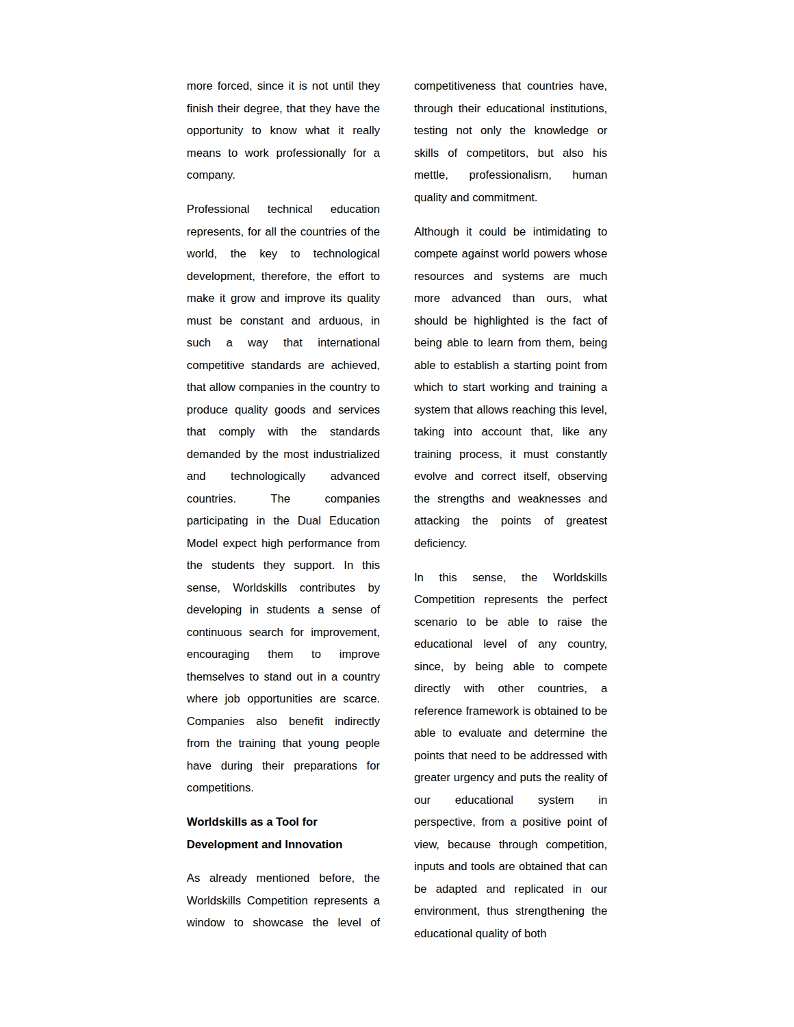more forced, since it is not until they finish their degree, that they have the opportunity to know what it really means to work professionally for a company.
Professional technical education represents, for all the countries of the world, the key to technological development, therefore, the effort to make it grow and improve its quality must be constant and arduous, in such a way that international competitive standards are achieved, that allow companies in the country to produce quality goods and services that comply with the standards demanded by the most industrialized and technologically advanced countries. The companies participating in the Dual Education Model expect high performance from the students they support. In this sense, Worldskills contributes by developing in students a sense of continuous search for improvement, encouraging them to improve themselves to stand out in a country where job opportunities are scarce. Companies also benefit indirectly from the training that young people have during their preparations for competitions.
Worldskills as a Tool for Development and Innovation
As already mentioned before, the Worldskills Competition represents a window to showcase the level of competitiveness that countries have, through their educational institutions, testing not only the knowledge or skills of competitors, but also his mettle, professionalism, human quality and commitment.
Although it could be intimidating to compete against world powers whose resources and systems are much more advanced than ours, what should be highlighted is the fact of being able to learn from them, being able to establish a starting point from which to start working and training a system that allows reaching this level, taking into account that, like any training process, it must constantly evolve and correct itself, observing the strengths and weaknesses and attacking the points of greatest deficiency.
In this sense, the Worldskills Competition represents the perfect scenario to be able to raise the educational level of any country, since, by being able to compete directly with other countries, a reference framework is obtained to be able to evaluate and determine the points that need to be addressed with greater urgency and puts the reality of our educational system in perspective, from a positive point of view, because through competition, inputs and tools are obtained that can be adapted and replicated in our environment, thus strengthening the educational quality of both